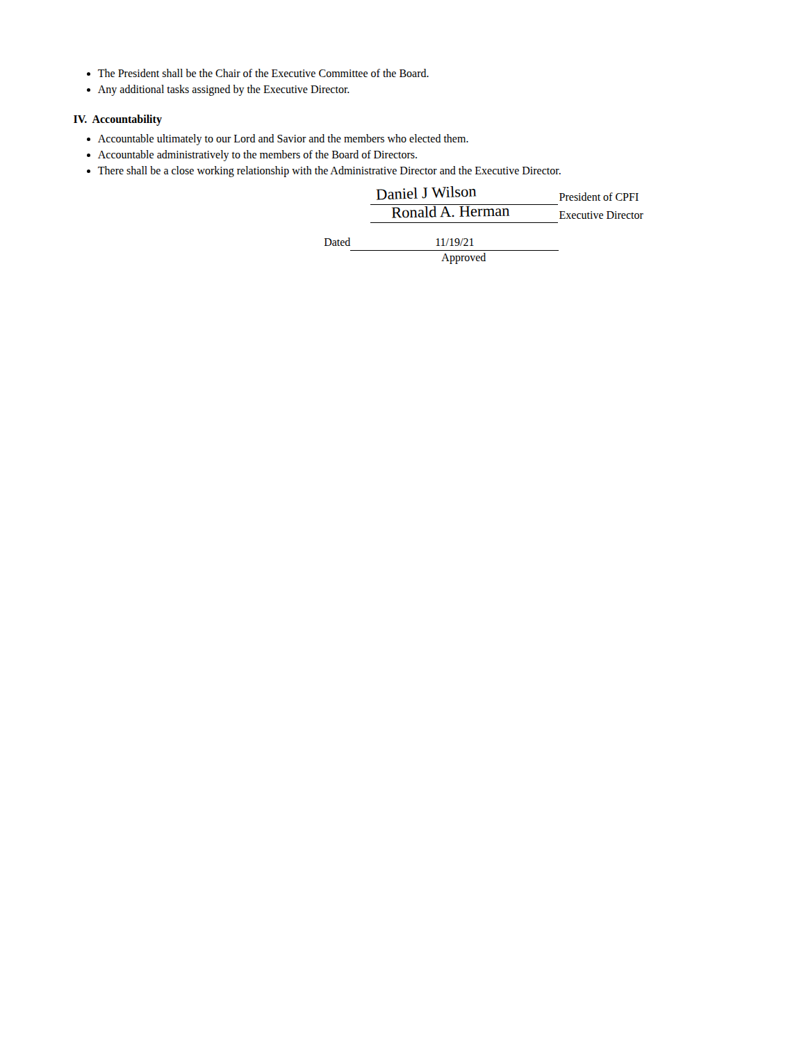The President shall be the Chair of the Executive Committee of the Board.
Any additional tasks assigned by the Executive Director.
IV. Accountability
Accountable ultimately to our Lord and Savior and the members who elected them.
Accountable administratively to the members of the Board of Directors.
There shall be a close working relationship with the Administrative Director and the Executive Director.
Daniel J Wilson President of CPFI
Ronald A. Herman Executive Director
Dated11/19/21
Approved